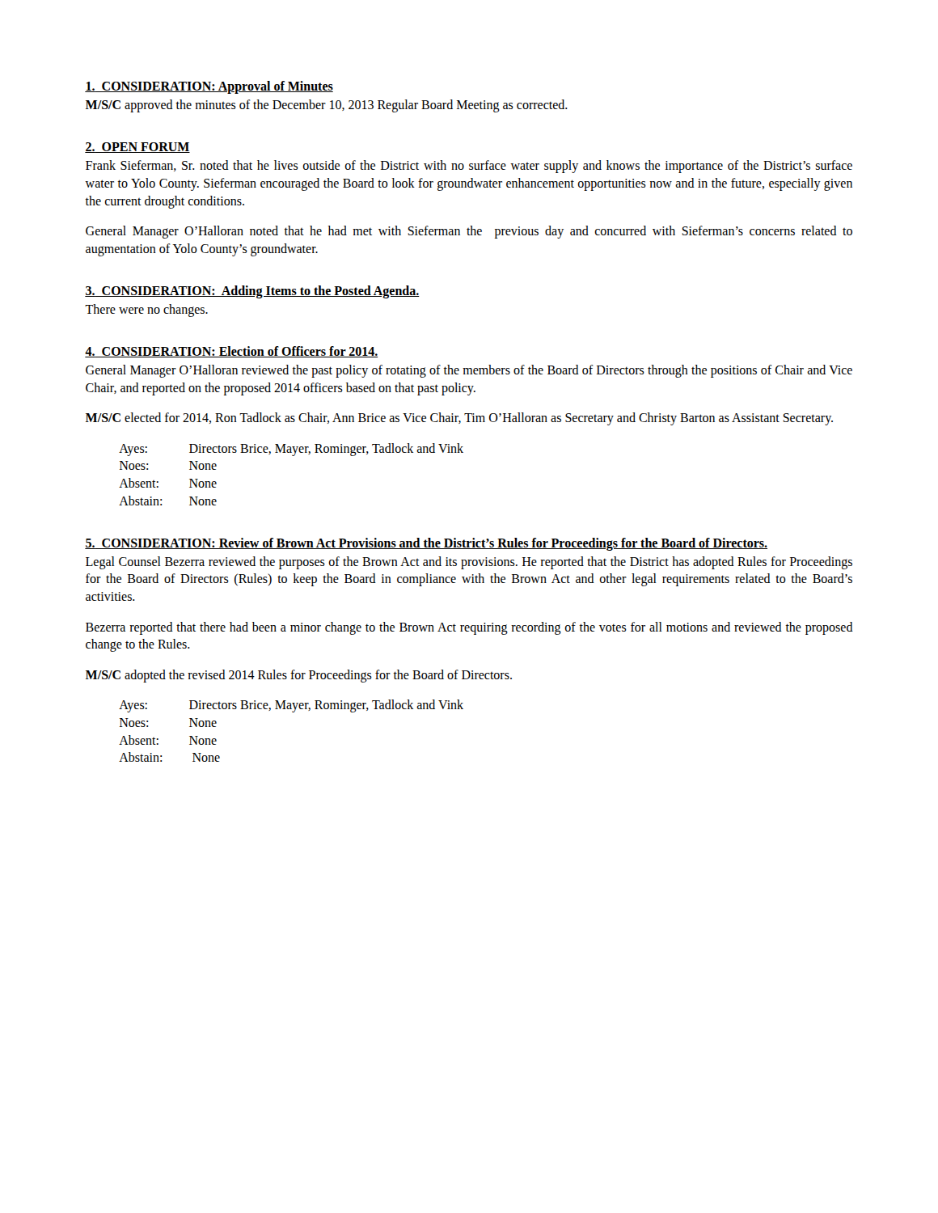1. CONSIDERATION: Approval of Minutes
M/S/C approved the minutes of the December 10, 2013 Regular Board Meeting as corrected.
2. OPEN FORUM
Frank Sieferman, Sr. noted that he lives outside of the District with no surface water supply and knows the importance of the District’s surface water to Yolo County. Sieferman encouraged the Board to look for groundwater enhancement opportunities now and in the future, especially given the current drought conditions.
General Manager O’Halloran noted that he had met with Sieferman the previous day and concurred with Sieferman’s concerns related to augmentation of Yolo County’s groundwater.
3. CONSIDERATION: Adding Items to the Posted Agenda.
There were no changes.
4. CONSIDERATION: Election of Officers for 2014.
General Manager O’Halloran reviewed the past policy of rotating of the members of the Board of Directors through the positions of Chair and Vice Chair, and reported on the proposed 2014 officers based on that past policy.
M/S/C elected for 2014, Ron Tadlock as Chair, Ann Brice as Vice Chair, Tim O’Halloran as Secretary and Christy Barton as Assistant Secretary.
| Ayes: | Directors Brice, Mayer, Rominger, Tadlock and Vink |
| Noes: | None |
| Absent: | None |
| Abstain: | None |
5. CONSIDERATION: Review of Brown Act Provisions and the District’s Rules for Proceedings for the Board of Directors.
Legal Counsel Bezerra reviewed the purposes of the Brown Act and its provisions. He reported that the District has adopted Rules for Proceedings for the Board of Directors (Rules) to keep the Board in compliance with the Brown Act and other legal requirements related to the Board’s activities.
Bezerra reported that there had been a minor change to the Brown Act requiring recording of the votes for all motions and reviewed the proposed change to the Rules.
M/S/C adopted the revised 2014 Rules for Proceedings for the Board of Directors.
| Ayes: | Directors Brice, Mayer, Rominger, Tadlock and Vink |
| Noes: | None |
| Absent: | None |
| Abstain: | None |